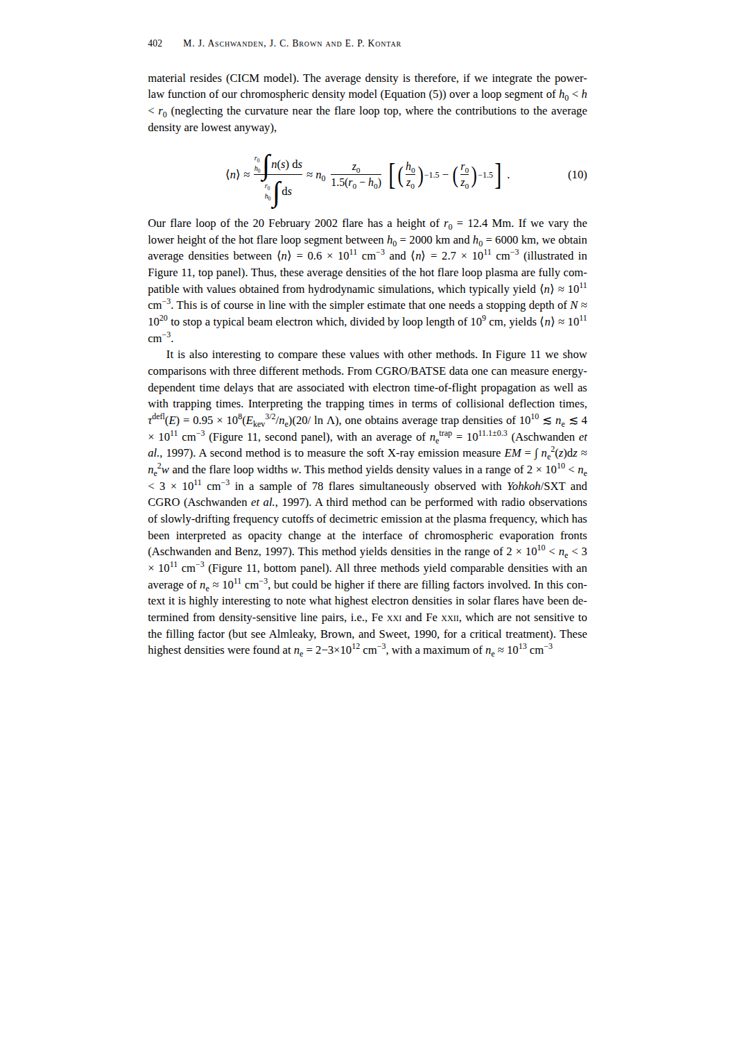402 M. J. Aschwanden, J. C. Brown and E. P. Kontar
material resides (CICM model). The average density is therefore, if we integrate the power-law function of our chromospheric density model (Equation (5)) over a loop segment of h0 < h < r0 (neglecting the curvature near the flare loop top, where the contributions to the average density are lowest anyway),
⟨n⟩ ≈ r0 h0 ∫ n(s) ds r0 h0 ∫ ds ≈ n0 z0 1.5(r0 − h0) [ ( h0 z0 ) −1.5 − ( r0 z0 ) −1.5 ] .
(10)
Our flare loop of the 20 February 2002 flare has a height of r0 = 12.4 Mm. If we vary the lower height of the hot flare loop segment between h0 = 2000 km and h0 = 6000 km, we obtain average densities between ⟨n⟩ = 0.6 × 1011 cm−3 and ⟨n⟩ = 2.7 × 1011 cm−3 (illustrated in Figure 11, top panel). Thus, these average densities of the hot flare loop plasma are fully compatible with values obtained from hydrodynamic simulations, which typically yield ⟨n⟩ ≈ 1011 cm−3. This is of course in line with the simpler estimate that one needs a stopping depth of N ≈ 1020 to stop a typical beam electron which, divided by loop length of 109 cm, yields ⟨n⟩ ≈ 1011 cm−3.
It is also interesting to compare these values with other methods. In Figure 11 we show comparisons with three different methods. From CGRO/BATSE data one can measure energy-dependent time delays that are associated with electron time-of-flight propagation as well as with trapping times. Interpreting the trapping times in terms of collisional deflection times, τdefl(E) = 0.95 × 108(Ekev3/2/ne)(20/ ln Λ), one obtains average trap densities of 1010 ≲ ne ≲ 4 × 1011 cm−3 (Figure 11, second panel), with an average of netrap = 1011.1±0.3 (Aschwanden et al., 1997). A second method is to measure the soft X-ray emission measure EM = ∫ ne2(z)dz ≈ ne2w and the flare loop widths w. This method yields density values in a range of 2 × 1010 < ne < 3 × 1011 cm−3 in a sample of 78 flares simultaneously observed with Yohkoh/SXT and CGRO (Aschwanden et al., 1997). A third method can be performed with radio observations of slowly-drifting frequency cutoffs of decimetric emission at the plasma frequency, which has been interpreted as opacity change at the interface of chromospheric evaporation fronts (Aschwanden and Benz, 1997). This method yields densities in the range of 2 × 1010 < ne < 3 × 1011 cm−3 (Figure 11, bottom panel). All three methods yield comparable densities with an average of ne ≈ 1011 cm−3, but could be higher if there are filling factors involved. In this context it is highly interesting to note what highest electron densities in solar flares have been determined from density-sensitive line pairs, i.e., Fe xxi and Fe xxii, which are not sensitive to the filling factor (but see Almleaky, Brown, and Sweet, 1990, for a critical treatment). These highest densities were found at ne = 2−3×1012 cm−3, with a maximum of ne ≈ 1013 cm−3